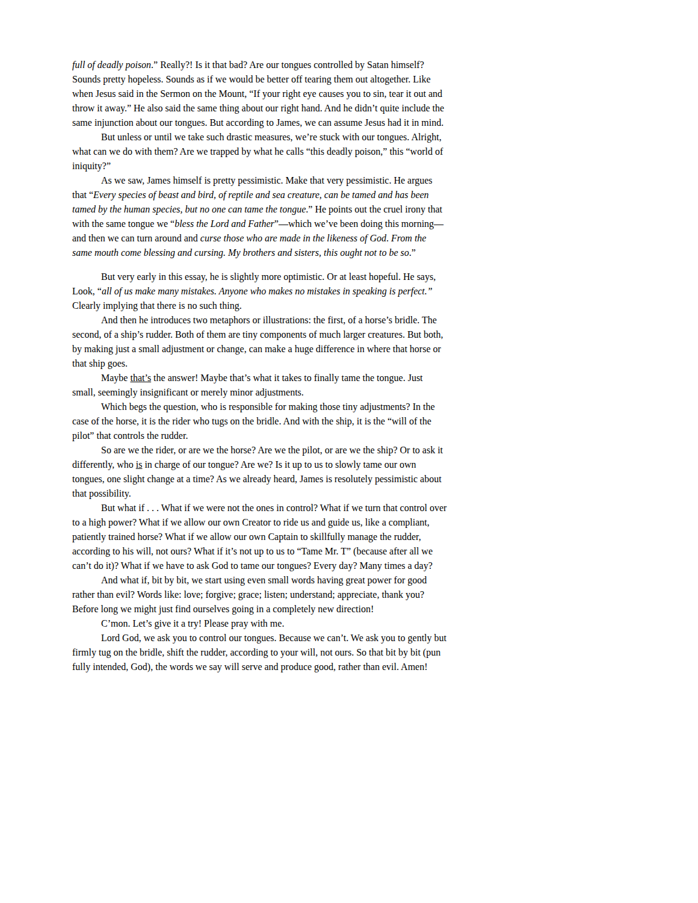full of deadly poison.” Really?! Is it that bad? Are our tongues controlled by Satan himself? Sounds pretty hopeless. Sounds as if we would be better off tearing them out altogether. Like when Jesus said in the Sermon on the Mount, “If your right eye causes you to sin, tear it out and throw it away.” He also said the same thing about our right hand. And he didn’t quite include the same injunction about our tongues. But according to James, we can assume Jesus had it in mind.
But unless or until we take such drastic measures, we’re stuck with our tongues. Alright, what can we do with them? Are we trapped by what he calls “this deadly poison,” this “world of iniquity?”
As we saw, James himself is pretty pessimistic. Make that very pessimistic. He argues that “Every species of beast and bird, of reptile and sea creature, can be tamed and has been tamed by the human species, but no one can tame the tongue.” He points out the cruel irony that with the same tongue we “bless the Lord and Father”—which we’ve been doing this morning—and then we can turn around and curse those who are made in the likeness of God. From the same mouth come blessing and cursing. My brothers and sisters, this ought not to be so.”
But very early in this essay, he is slightly more optimistic. Or at least hopeful. He says, Look, “all of us make many mistakes. Anyone who makes no mistakes in speaking is perfect.” Clearly implying that there is no such thing.
And then he introduces two metaphors or illustrations: the first, of a horse’s bridle. The second, of a ship’s rudder. Both of them are tiny components of much larger creatures. But both, by making just a small adjustment or change, can make a huge difference in where that horse or that ship goes.
Maybe that’s the answer! Maybe that’s what it takes to finally tame the tongue. Just small, seemingly insignificant or merely minor adjustments.
Which begs the question, who is responsible for making those tiny adjustments? In the case of the horse, it is the rider who tugs on the bridle. And with the ship, it is the “will of the pilot” that controls the rudder.
So are we the rider, or are we the horse? Are we the pilot, or are we the ship? Or to ask it differently, who is in charge of our tongue? Are we? Is it up to us to slowly tame our own tongues, one slight change at a time? As we already heard, James is resolutely pessimistic about that possibility.
But what if . . . What if we were not the ones in control? What if we turn that control over to a high power? What if we allow our own Creator to ride us and guide us, like a compliant, patiently trained horse? What if we allow our own Captain to skillfully manage the rudder, according to his will, not ours? What if it’s not up to us to “Tame Mr. T” (because after all we can’t do it)? What if we have to ask God to tame our tongues? Every day? Many times a day?
And what if, bit by bit, we start using even small words having great power for good rather than evil? Words like: love; forgive; grace; listen; understand; appreciate, thank you? Before long we might just find ourselves going in a completely new direction!
C’mon. Let’s give it a try! Please pray with me.
Lord God, we ask you to control our tongues. Because we can’t. We ask you to gently but firmly tug on the bridle, shift the rudder, according to your will, not ours. So that bit by bit (pun fully intended, God), the words we say will serve and produce good, rather than evil. Amen!